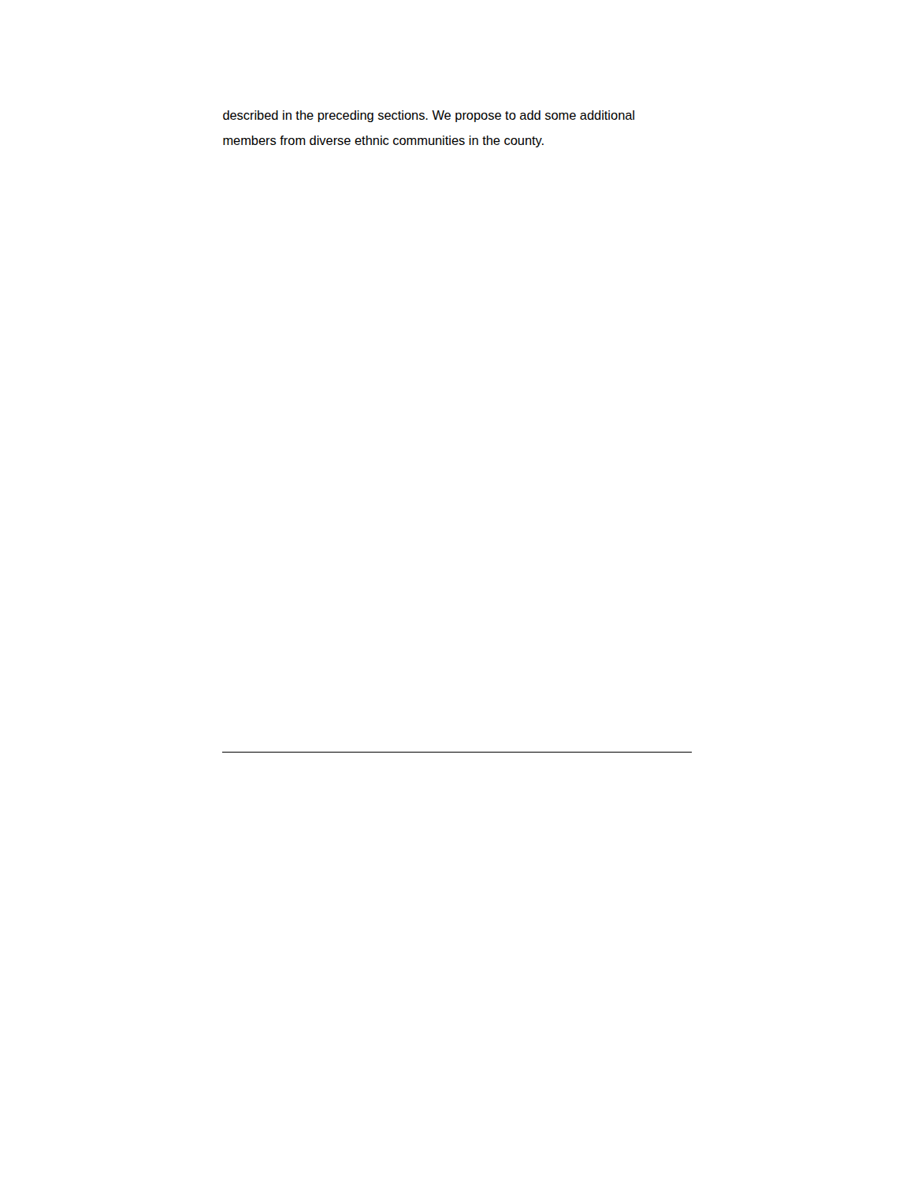described in the preceding sections. We propose to add some additional members from diverse ethnic communities in the county.